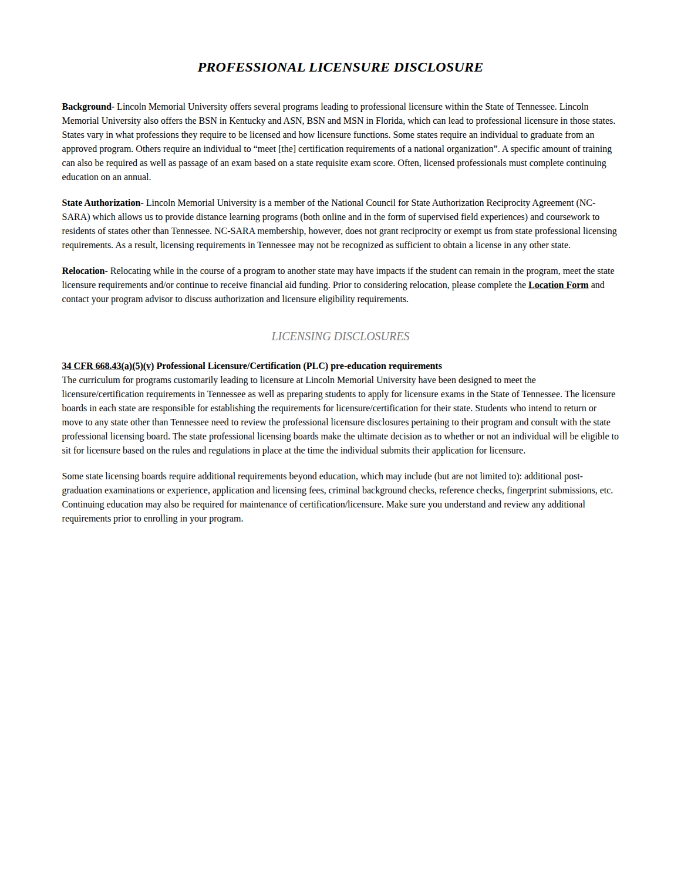PROFESSIONAL LICENSURE DISCLOSURE
Background- Lincoln Memorial University offers several programs leading to professional licensure within the State of Tennessee. Lincoln Memorial University also offers the BSN in Kentucky and ASN, BSN and MSN in Florida, which can lead to professional licensure in those states. States vary in what professions they require to be licensed and how licensure functions. Some states require an individual to graduate from an approved program. Others require an individual to “meet [the] certification requirements of a national organization”. A specific amount of training can also be required as well as passage of an exam based on a state requisite exam score. Often, licensed professionals must complete continuing education on an annual.
State Authorization- Lincoln Memorial University is a member of the National Council for State Authorization Reciprocity Agreement (NC-SARA) which allows us to provide distance learning programs (both online and in the form of supervised field experiences) and coursework to residents of states other than Tennessee. NC-SARA membership, however, does not grant reciprocity or exempt us from state professional licensing requirements. As a result, licensing requirements in Tennessee may not be recognized as sufficient to obtain a license in any other state.
Relocation- Relocating while in the course of a program to another state may have impacts if the student can remain in the program, meet the state licensure requirements and/or continue to receive financial aid funding. Prior to considering relocation, please complete the Location Form and contact your program advisor to discuss authorization and licensure eligibility requirements.
LICENSING DISCLOSURES
34 CFR 668.43(a)(5)(v) Professional Licensure/Certification (PLC) pre-education requirements
The curriculum for programs customarily leading to licensure at Lincoln Memorial University have been designed to meet the licensure/certification requirements in Tennessee as well as preparing students to apply for licensure exams in the State of Tennessee. The licensure boards in each state are responsible for establishing the requirements for licensure/certification for their state. Students who intend to return or move to any state other than Tennessee need to review the professional licensure disclosures pertaining to their program and consult with the state professional licensing board. The state professional licensing boards make the ultimate decision as to whether or not an individual will be eligible to sit for licensure based on the rules and regulations in place at the time the individual submits their application for licensure.
Some state licensing boards require additional requirements beyond education, which may include (but are not limited to): additional post-graduation examinations or experience, application and licensing fees, criminal background checks, reference checks, fingerprint submissions, etc. Continuing education may also be required for maintenance of certification/licensure. Make sure you understand and review any additional requirements prior to enrolling in your program.